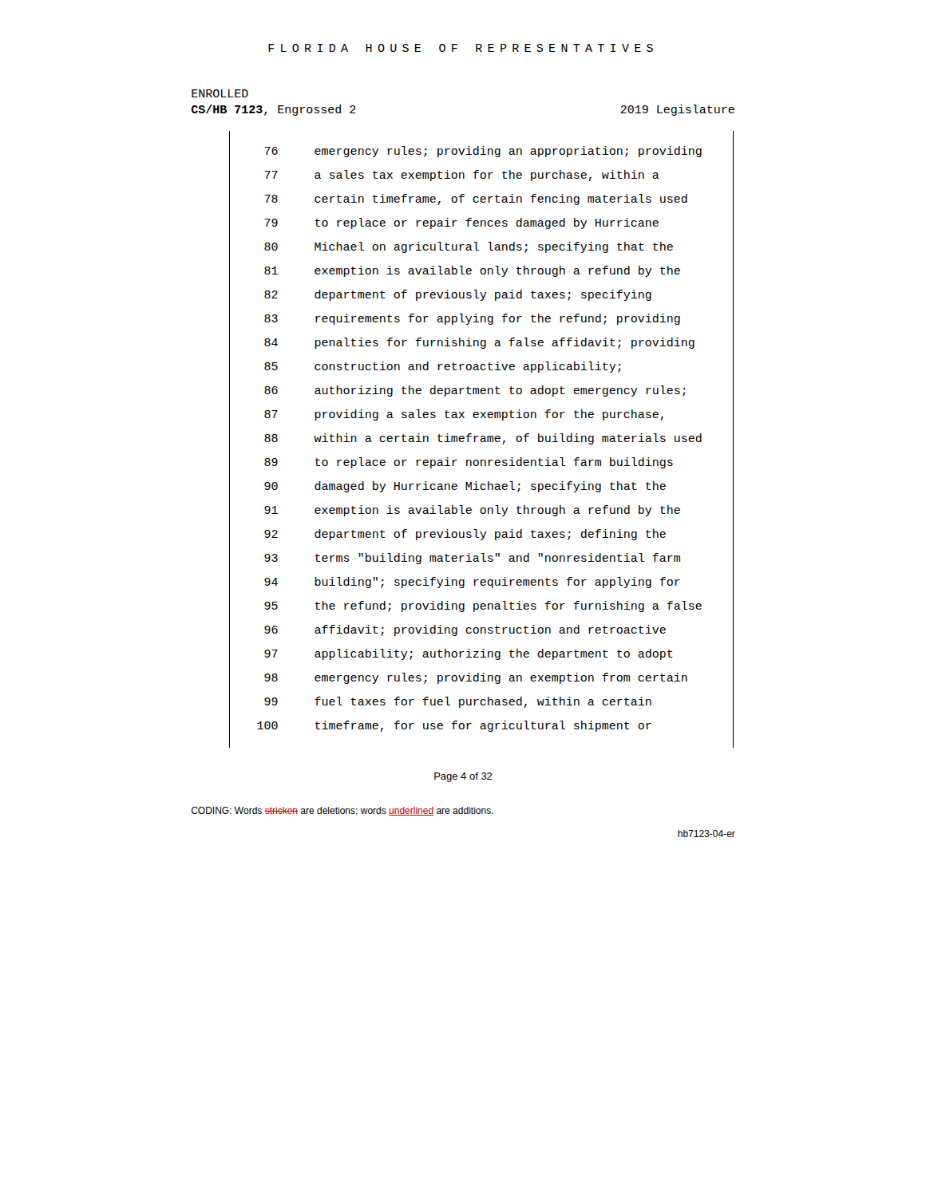FLORIDA HOUSE OF REPRESENTATIVES
ENROLLED
CS/HB 7123, Engrossed 2 2019 Legislature
| 76 | emergency rules; providing an appropriation; providing |
| 77 | a sales tax exemption for the purchase, within a |
| 78 | certain timeframe, of certain fencing materials used |
| 79 | to replace or repair fences damaged by Hurricane |
| 80 | Michael on agricultural lands; specifying that the |
| 81 | exemption is available only through a refund by the |
| 82 | department of previously paid taxes; specifying |
| 83 | requirements for applying for the refund; providing |
| 84 | penalties for furnishing a false affidavit; providing |
| 85 | construction and retroactive applicability; |
| 86 | authorizing the department to adopt emergency rules; |
| 87 | providing a sales tax exemption for the purchase, |
| 88 | within a certain timeframe, of building materials used |
| 89 | to replace or repair nonresidential farm buildings |
| 90 | damaged by Hurricane Michael; specifying that the |
| 91 | exemption is available only through a refund by the |
| 92 | department of previously paid taxes; defining the |
| 93 | terms "building materials" and "nonresidential farm |
| 94 | building"; specifying requirements for applying for |
| 95 | the refund; providing penalties for furnishing a false |
| 96 | affidavit; providing construction and retroactive |
| 97 | applicability; authorizing the department to adopt |
| 98 | emergency rules; providing an exemption from certain |
| 99 | fuel taxes for fuel purchased, within a certain |
| 100 | timeframe, for use for agricultural shipment or |
Page 4 of 32
CODING: Words stricken are deletions; words underlined are additions.
hb7123-04-er